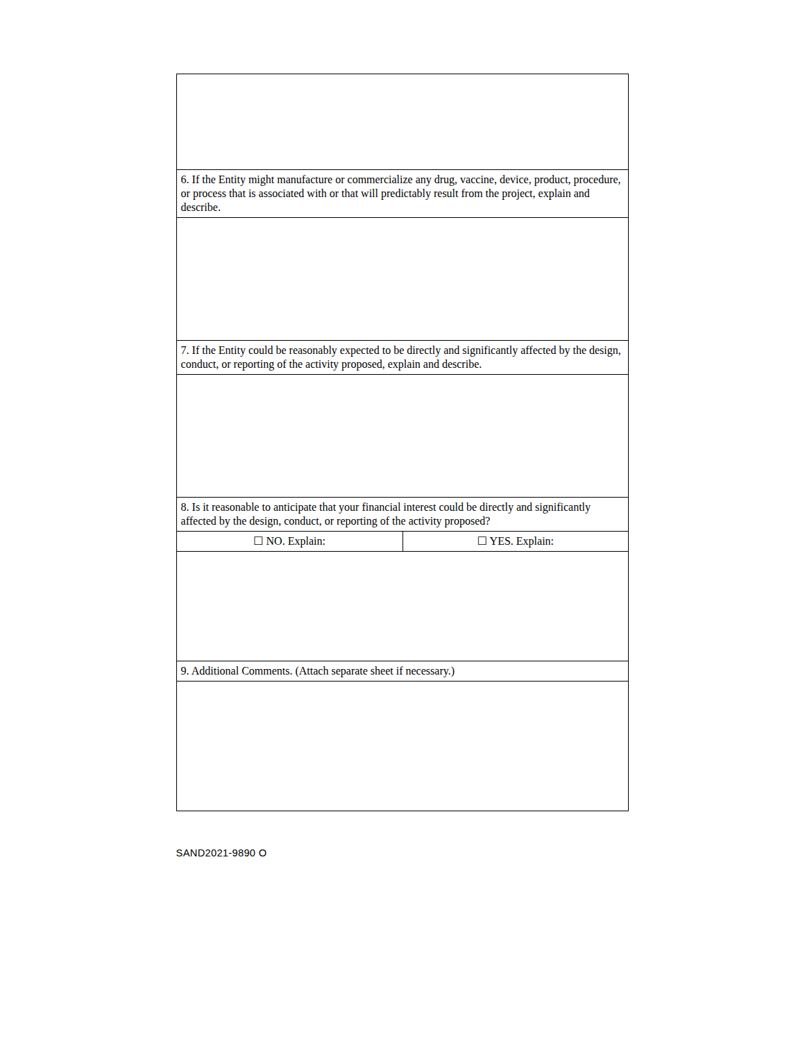| 6. If the Entity might manufacture or commercialize any drug, vaccine, device, product, procedure, or process that is associated with or that will predictably result from the project, explain and describe. |
| 7. If the Entity could be reasonably expected to be directly and significantly affected by the design, conduct, or reporting of the activity proposed, explain and describe. |
| 8. Is it reasonable to anticipate that your financial interest could be directly and significantly affected by the design, conduct, or reporting of the activity proposed? |
| ☐ NO. Explain: | ☐ YES. Explain: |
| 9. Additional Comments. (Attach separate sheet if necessary.) |
SAND2021-9890 O